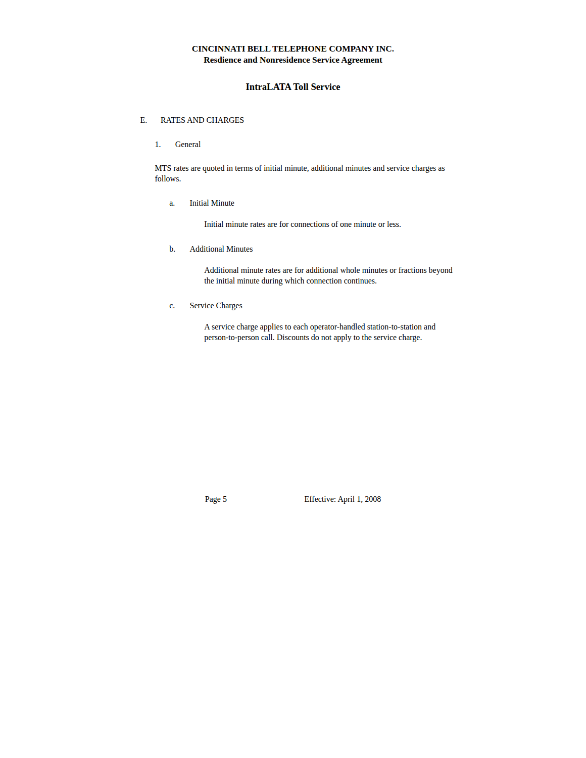CINCINNATI BELL TELEPHONE COMPANY INC.
Resdience and Nonresidence Service Agreement
IntraLATA Toll Service
E. RATES AND CHARGES
1. General
MTS rates are quoted in terms of initial minute, additional minutes and service charges as follows.
a. Initial Minute
Initial minute rates are for connections of one minute or less.
b. Additional Minutes
Additional minute rates are for additional whole minutes or fractions beyond the initial minute during which connection continues.
c. Service Charges
A service charge applies to each operator-handled station-to-station and person-to-person call. Discounts do not apply to the service charge.
Page 5 Effective: April 1, 2008